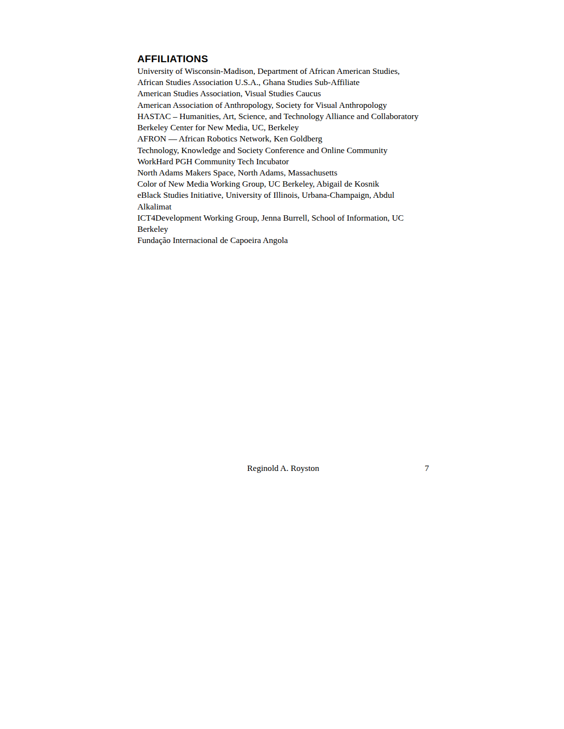AFFILIATIONS
University of Wisconsin-Madison, Department of African American Studies,
African Studies Association U.S.A., Ghana Studies Sub-Affiliate
American Studies Association, Visual Studies Caucus
American Association of Anthropology, Society for Visual Anthropology
HASTAC – Humanities, Art, Science, and Technology Alliance and Collaboratory
Berkeley Center for New Media, UC, Berkeley
AFRON — African Robotics Network, Ken Goldberg
Technology, Knowledge and Society Conference and Online Community
WorkHard PGH Community Tech Incubator
North Adams Makers Space, North Adams, Massachusetts
Color of New Media Working Group, UC Berkeley, Abigail de Kosnik
eBlack Studies Initiative, University of Illinois, Urbana-Champaign, Abdul Alkalimat
ICT4Development Working Group, Jenna Burrell, School of Information, UC Berkeley
Fundação Internacional de Capoeira Angola
Reginold A. Royston 7